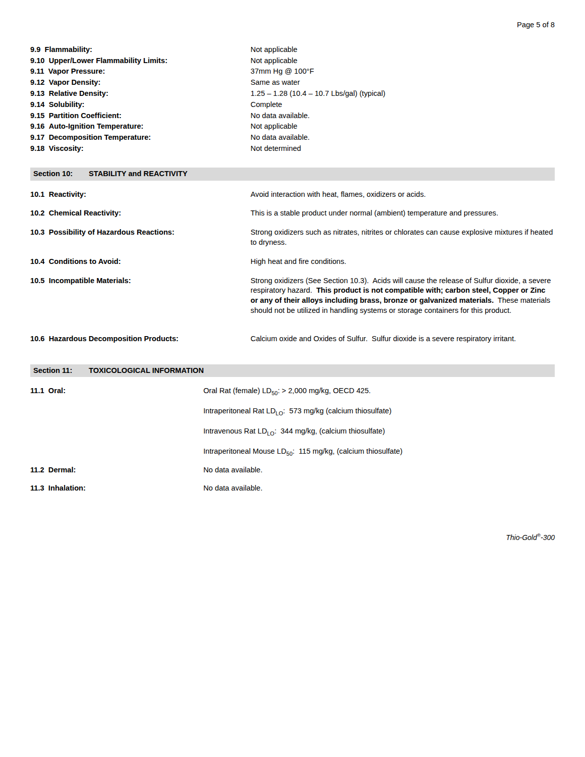Page 5 of 8
| 9.9 Flammability: | Not applicable |
| 9.10 Upper/Lower Flammability Limits: | Not applicable |
| 9.11 Vapor Pressure: | 37mm Hg @ 100°F |
| 9.12 Vapor Density: | Same as water |
| 9.13 Relative Density: | 1.25 – 1.28 (10.4 – 10.7 Lbs/gal) (typical) |
| 9.14 Solubility: | Complete |
| 9.15 Partition Coefficient: | No data available. |
| 9.16 Auto-Ignition Temperature: | Not applicable |
| 9.17 Decomposition Temperature: | No data available. |
| 9.18 Viscosity: | Not determined |
Section 10: STABILITY and REACTIVITY
| 10.1 Reactivity: | Avoid interaction with heat, flames, oxidizers or acids. |
| 10.2 Chemical Reactivity: | This is a stable product under normal (ambient) temperature and pressures. |
| 10.3 Possibility of Hazardous Reactions: | Strong oxidizers such as nitrates, nitrites or chlorates can cause explosive mixtures if heated to dryness. |
| 10.4 Conditions to Avoid: | High heat and fire conditions. |
| 10.5 Incompatible Materials: | Strong oxidizers (See Section 10.3). Acids will cause the release of Sulfur dioxide, a severe respiratory hazard. This product is not compatible with; carbon steel, Copper or Zinc or any of their alloys including brass, bronze or galvanized materials. These materials should not be utilized in handling systems or storage containers for this product. |
| 10.6 Hazardous Decomposition Products: | Calcium oxide and Oxides of Sulfur. Sulfur dioxide is a severe respiratory irritant. |
Section 11: TOXICOLOGICAL INFORMATION
| 11.1 Oral: | Oral Rat (female) LD 50 : > 2,000 mg/kg, OECD 425. Intraperitoneal Rat LD LO : 573 mg/kg (calcium thiosulfate) Intravenous Rat LD LO : 344 mg/kg, (calcium thiosulfate) Intraperitoneal Mouse LD 50 : 115 mg/kg, (calcium thiosulfate) |
| 11.2 Dermal: | No data available. |
| 11.3 Inhalation: | No data available. |
Thio-Gold®-300